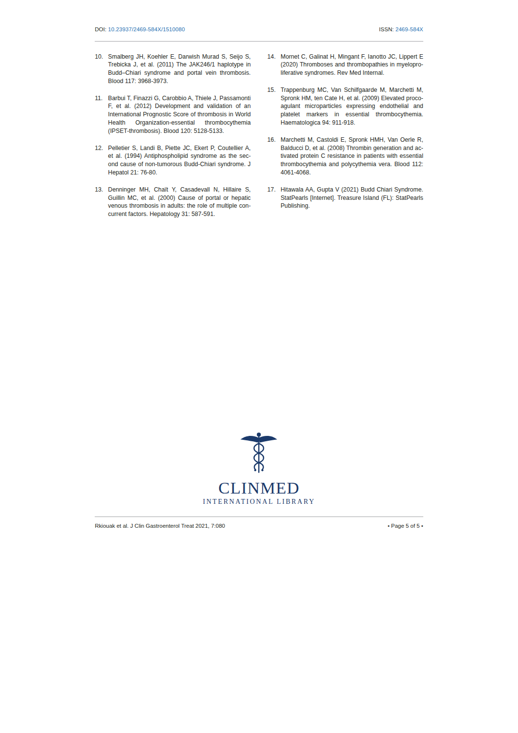DOI: 10.23937/2469-584X/1510080
ISSN: 2469-584X
10. Smalberg JH, Koehler E, Darwish Murad S, Seijo S, Trebicka J, et al. (2011) The JAK246/1 haplotype in Budd–Chiari syndrome and portal vein thrombosis. Blood 117: 3968-3973.
11. Barbui T, Finazzi G, Carobbio A, Thiele J, Passamonti F, et al. (2012) Development and validation of an International Prognostic Score of thrombosis in World Health Organization-essential thrombocythemia (IPSET-thrombosis). Blood 120: 5128-5133.
12. Pelletier S, Landi B, Piette JC, Ekert P, Coutellier A, et al. (1994) Antiphospholipid syndrome as the second cause of non-tumorous Budd-Chiari syndrome. J Hepatol 21: 76-80.
13. Denninger MH, Chaït Y, Casadevall N, Hillaire S, Guillin MC, et al. (2000) Cause of portal or hepatic venous thrombosis in adults: the role of multiple concurrent factors. Hepatology 31: 587-591.
14. Mornet C, Galinat H, Mingant F, Ianotto JC, Lippert E (2020) Thromboses and thrombopathies in myeloproliferative syndromes. Rev Med Internal.
15. Trappenburg MC, Van Schilfgaarde M, Marchetti M, Spronk HM, ten Cate H, et al. (2009) Elevated procoagulant microparticles expressing endothelial and platelet markers in essential thrombocythemia. Haematologica 94: 911-918.
16. Marchetti M, Castoldi E, Spronk HMH, Van Oerle R, Balducci D, et al. (2008) Thrombin generation and activated protein C resistance in patients with essential thrombocythemia and polycythemia vera. Blood 112: 4061-4068.
17. Hitawala AA, Gupta V (2021) Budd Chiari Syndrome. StatPearls [Internet]. Treasure Island (FL): StatPearls Publishing.
CLINMED
INTERNATIONAL LIBRARY
Rkiouak et al. J Clin Gastroenterol Treat 2021, 7:080
• Page 5 of 5 •